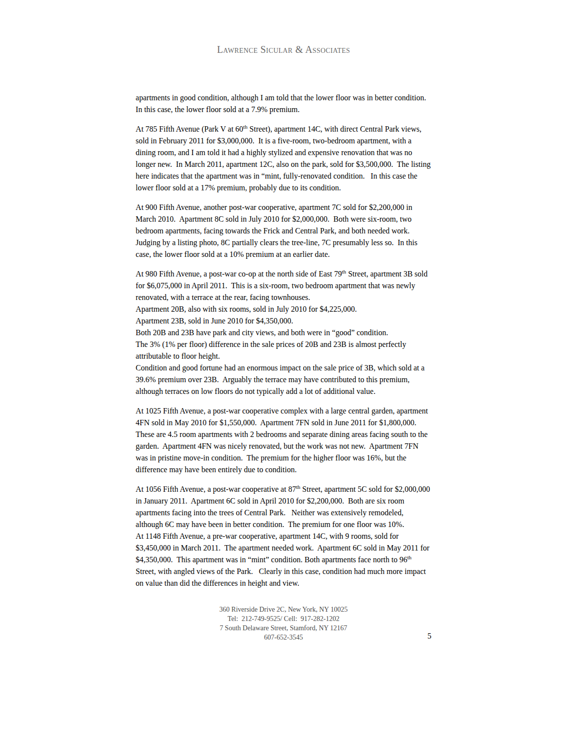Lawrence Sicular & Associates
apartments in good condition, although I am told that the lower floor was in better condition. In this case, the lower floor sold at a 7.9% premium.
At 785 Fifth Avenue (Park V at 60th Street), apartment 14C, with direct Central Park views, sold in February 2011 for $3,000,000. It is a five-room, two-bedroom apartment, with a dining room, and I am told it had a highly stylized and expensive renovation that was no longer new. In March 2011, apartment 12C, also on the park, sold for $3,500,000. The listing here indicates that the apartment was in “mint, fully-renovated condition. In this case the lower floor sold at a 17% premium, probably due to its condition.
At 900 Fifth Avenue, another post-war cooperative, apartment 7C sold for $2,200,000 in March 2010. Apartment 8C sold in July 2010 for $2,000,000. Both were six-room, two bedroom apartments, facing towards the Frick and Central Park, and both needed work. Judging by a listing photo, 8C partially clears the tree-line, 7C presumably less so. In this case, the lower floor sold at a 10% premium at an earlier date.
At 980 Fifth Avenue, a post-war co-op at the north side of East 79th Street, apartment 3B sold for $6,075,000 in April 2011. This is a six-room, two bedroom apartment that was newly renovated, with a terrace at the rear, facing townhouses.
Apartment 20B, also with six rooms, sold in July 2010 for $4,225,000.
Apartment 23B, sold in June 2010 for $4,350,000.
Both 20B and 23B have park and city views, and both were in “good” condition.
The 3% (1% per floor) difference in the sale prices of 20B and 23B is almost perfectly attributable to floor height.
Condition and good fortune had an enormous impact on the sale price of 3B, which sold at a 39.6% premium over 23B. Arguably the terrace may have contributed to this premium, although terraces on low floors do not typically add a lot of additional value.
At 1025 Fifth Avenue, a post-war cooperative complex with a large central garden, apartment 4FN sold in May 2010 for $1,550,000. Apartment 7FN sold in June 2011 for $1,800,000. These are 4.5 room apartments with 2 bedrooms and separate dining areas facing south to the garden. Apartment 4FN was nicely renovated, but the work was not new. Apartment 7FN was in pristine move-in condition. The premium for the higher floor was 16%, but the difference may have been entirely due to condition.
At 1056 Fifth Avenue, a post-war cooperative at 87th Street, apartment 5C sold for $2,000,000 in January 2011. Apartment 6C sold in April 2010 for $2,200,000. Both are six room apartments facing into the trees of Central Park. Neither was extensively remodeled, although 6C may have been in better condition. The premium for one floor was 10%.
At 1148 Fifth Avenue, a pre-war cooperative, apartment 14C, with 9 rooms, sold for $3,450,000 in March 2011. The apartment needed work. Apartment 6C sold in May 2011 for $4,350,000. This apartment was in “mint” condition. Both apartments face north to 96th Street, with angled views of the Park. Clearly in this case, condition had much more impact on value than did the differences in height and view.
360 Riverside Drive 2C, New York, NY 10025
Tel: 212-749-9525/ Cell: 917-282-1202
7 South Delaware Street, Stamford, NY 12167
607-652-3545
5